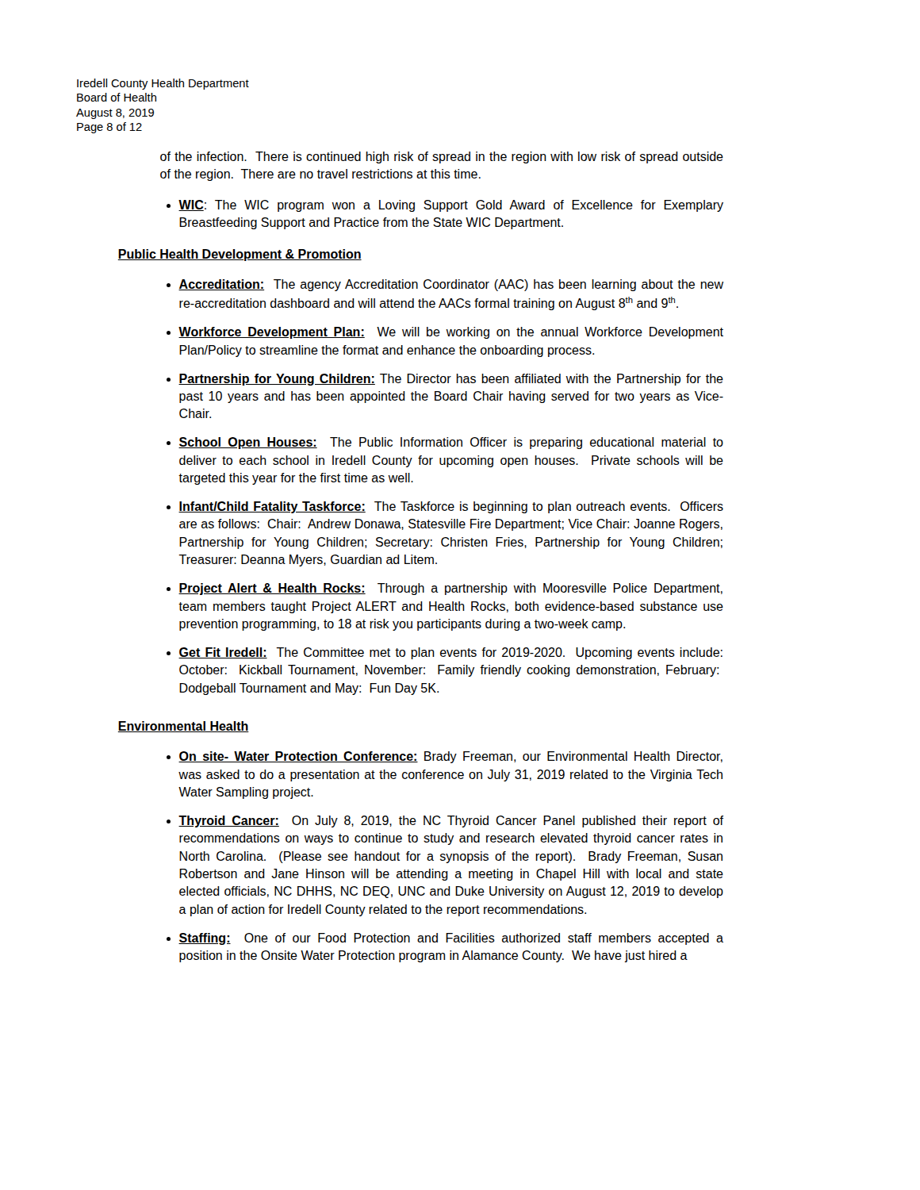Iredell County Health Department
Board of Health
August 8, 2019
Page 8 of 12
of the infection. There is continued high risk of spread in the region with low risk of spread outside of the region. There are no travel restrictions at this time.
WIC: The WIC program won a Loving Support Gold Award of Excellence for Exemplary Breastfeeding Support and Practice from the State WIC Department.
Public Health Development & Promotion
Accreditation: The agency Accreditation Coordinator (AAC) has been learning about the new re-accreditation dashboard and will attend the AACs formal training on August 8th and 9th.
Workforce Development Plan: We will be working on the annual Workforce Development Plan/Policy to streamline the format and enhance the onboarding process.
Partnership for Young Children: The Director has been affiliated with the Partnership for the past 10 years and has been appointed the Board Chair having served for two years as Vice-Chair.
School Open Houses: The Public Information Officer is preparing educational material to deliver to each school in Iredell County for upcoming open houses. Private schools will be targeted this year for the first time as well.
Infant/Child Fatality Taskforce: The Taskforce is beginning to plan outreach events. Officers are as follows: Chair: Andrew Donawa, Statesville Fire Department; Vice Chair: Joanne Rogers, Partnership for Young Children; Secretary: Christen Fries, Partnership for Young Children; Treasurer: Deanna Myers, Guardian ad Litem.
Project Alert & Health Rocks: Through a partnership with Mooresville Police Department, team members taught Project ALERT and Health Rocks, both evidence-based substance use prevention programming, to 18 at risk you participants during a two-week camp.
Get Fit Iredell: The Committee met to plan events for 2019-2020. Upcoming events include: October: Kickball Tournament, November: Family friendly cooking demonstration, February: Dodgeball Tournament and May: Fun Day 5K.
Environmental Health
On site- Water Protection Conference: Brady Freeman, our Environmental Health Director, was asked to do a presentation at the conference on July 31, 2019 related to the Virginia Tech Water Sampling project.
Thyroid Cancer: On July 8, 2019, the NC Thyroid Cancer Panel published their report of recommendations on ways to continue to study and research elevated thyroid cancer rates in North Carolina. (Please see handout for a synopsis of the report). Brady Freeman, Susan Robertson and Jane Hinson will be attending a meeting in Chapel Hill with local and state elected officials, NC DHHS, NC DEQ, UNC and Duke University on August 12, 2019 to develop a plan of action for Iredell County related to the report recommendations.
Staffing: One of our Food Protection and Facilities authorized staff members accepted a position in the Onsite Water Protection program in Alamance County. We have just hired a